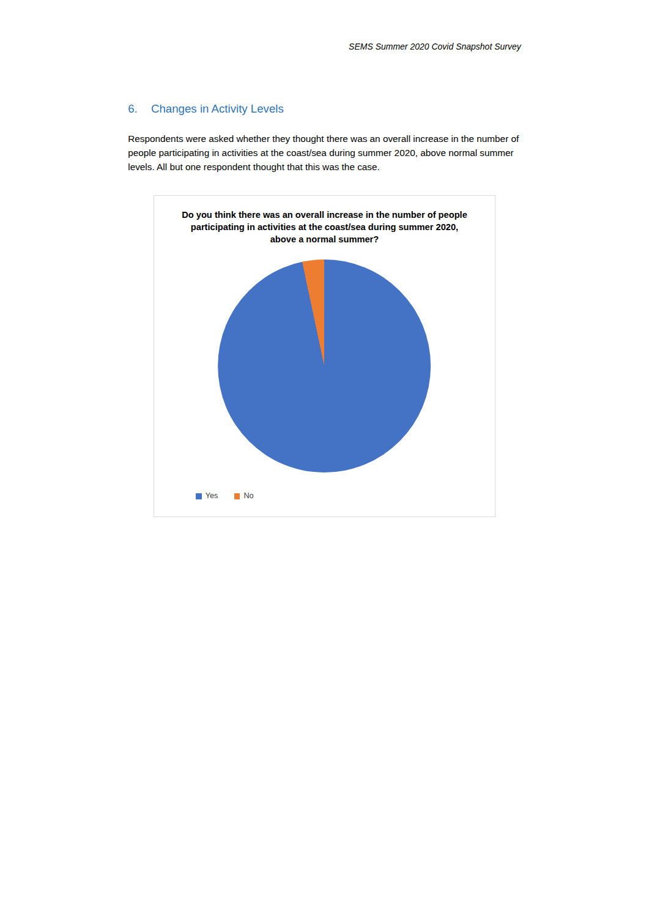SEMS Summer 2020 Covid Snapshot Survey
6. Changes in Activity Levels
Respondents were asked whether they thought there was an overall increase in the number of people participating in activities at the coast/sea during summer 2020, above normal summer levels. All but one respondent thought that this was the case.
Do you think there was an overall increase in the number of people participating in activities at the coast/sea during summer 2020, above a normal summer?
Yes No